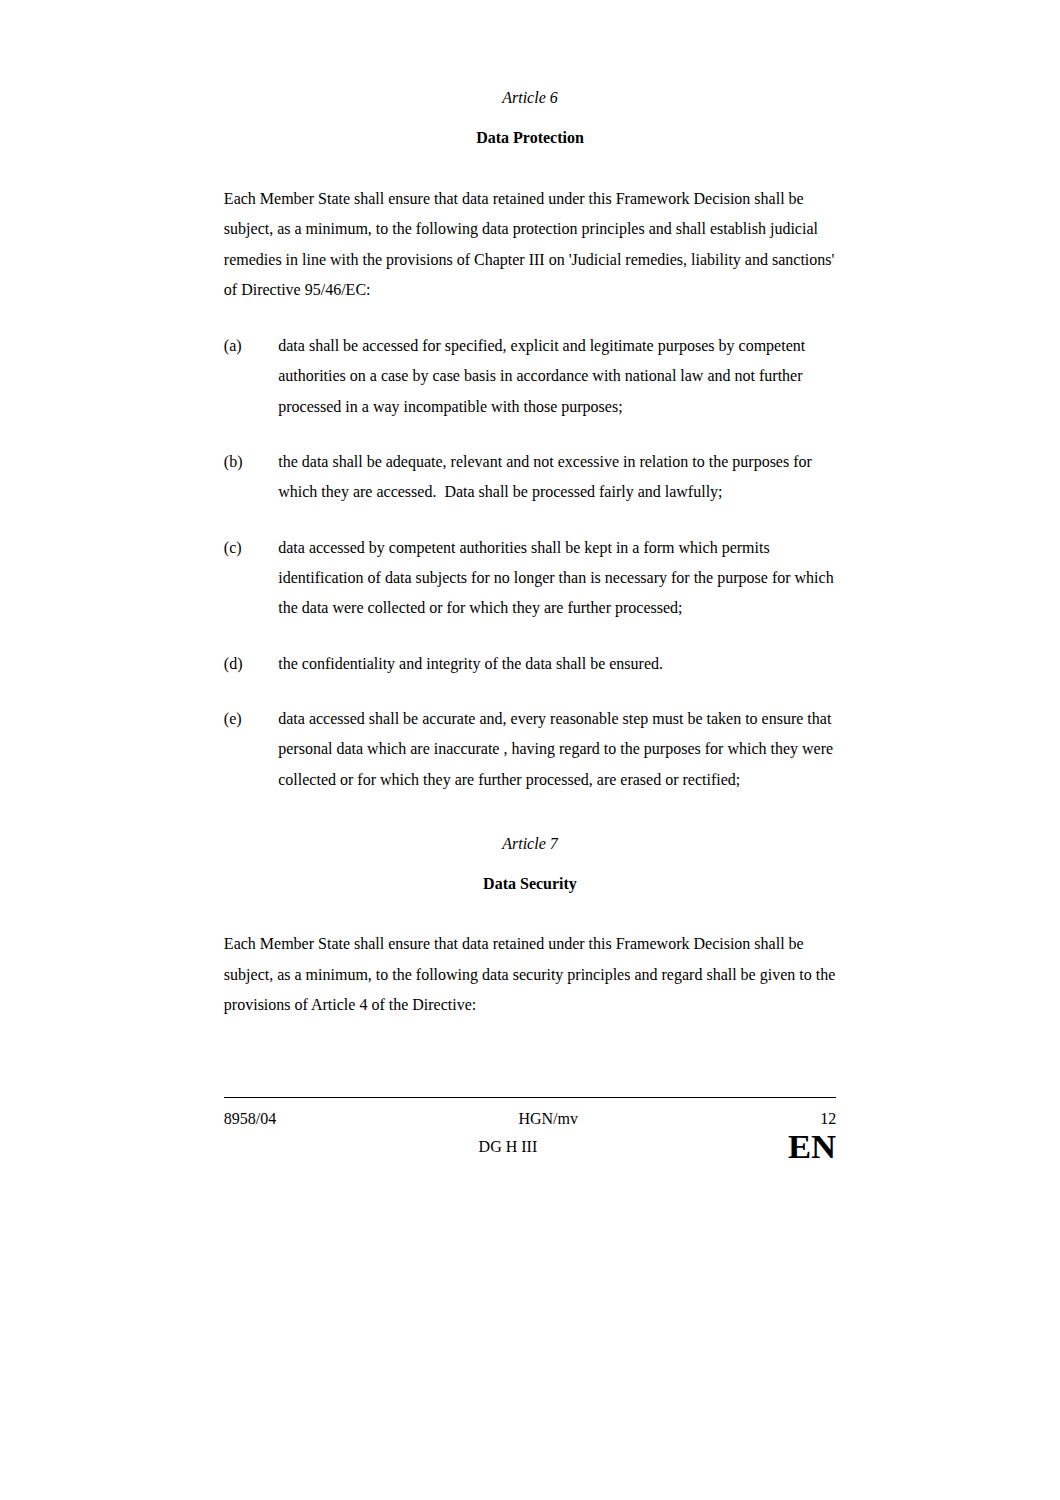Article 6
Data Protection
Each Member State shall ensure that data retained under this Framework Decision shall be subject, as a minimum, to the following data protection principles and shall establish judicial remedies in line with the provisions of Chapter III on 'Judicial remedies, liability and sanctions' of Directive 95/46/EC:
(a) data shall be accessed for specified, explicit and legitimate purposes by competent authorities on a case by case basis in accordance with national law and not further processed in a way incompatible with those purposes;
(b) the data shall be adequate, relevant and not excessive in relation to the purposes for which they are accessed. Data shall be processed fairly and lawfully;
(c) data accessed by competent authorities shall be kept in a form which permits identification of data subjects for no longer than is necessary for the purpose for which the data were collected or for which they are further processed;
(d) the confidentiality and integrity of the data shall be ensured.
(e) data accessed shall be accurate and, every reasonable step must be taken to ensure that personal data which are inaccurate , having regard to the purposes for which they were collected or for which they are further processed, are erased or rectified;
Article 7
Data Security
Each Member State shall ensure that data retained under this Framework Decision shall be subject, as a minimum, to the following data security principles and regard shall be given to the provisions of Article 4 of the Directive:
8958/04
HGN/mv
12
DG H III
EN